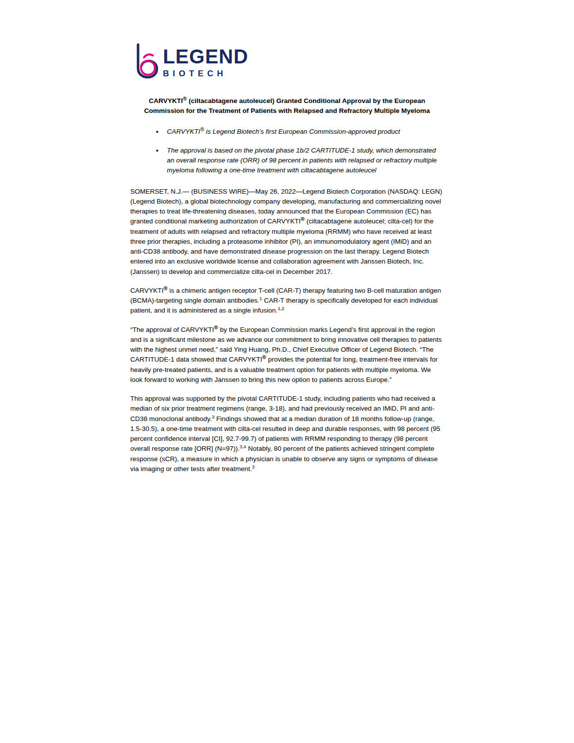LEGEND
BIOTECH
CARVYKTI® (ciltacabtagene autoleucel) Granted Conditional Approval by the European Commission for the Treatment of Patients with Relapsed and Refractory Multiple Myeloma
CARVYKTI® is Legend Biotech’s first European Commission-approved product
The approval is based on the pivotal phase 1b/2 CARTITUDE-1 study, which demonstrated an overall response rate (ORR) of 98 percent in patients with relapsed or refractory multiple myeloma following a one-time treatment with ciltacabtagene autoleucel
SOMERSET, N.J.— (BUSINESS WIRE)—May 26, 2022—Legend Biotech Corporation (NASDAQ: LEGN) (Legend Biotech), a global biotechnology company developing, manufacturing and commercializing novel therapies to treat life-threatening diseases, today announced that the European Commission (EC) has granted conditional marketing authorization of CARVYKTI® (ciltacabtagene autoleucel; cilta-cel) for the treatment of adults with relapsed and refractory multiple myeloma (RRMM) who have received at least three prior therapies, including a proteasome inhibitor (PI), an immunomodulatory agent (IMiD) and an anti-CD38 antibody, and have demonstrated disease progression on the last therapy. Legend Biotech entered into an exclusive worldwide license and collaboration agreement with Janssen Biotech, Inc. (Janssen) to develop and commercialize cilta-cel in December 2017.
CARVYKTI® is a chimeric antigen receptor T-cell (CAR-T) therapy featuring two B-cell maturation antigen (BCMA)-targeting single domain antibodies.1 CAR-T therapy is specifically developed for each individual patient, and it is administered as a single infusion.1,2
“The approval of CARVYKTI® by the European Commission marks Legend’s first approval in the region and is a significant milestone as we advance our commitment to bring innovative cell therapies to patients with the highest unmet need,” said Ying Huang, Ph.D., Chief Executive Officer of Legend Biotech. “The CARTITUDE-1 data showed that CARVYKTI® provides the potential for long, treatment-free intervals for heavily pre-treated patients, and is a valuable treatment option for patients with multiple myeloma. We look forward to working with Janssen to bring this new option to patients across Europe.”
This approval was supported by the pivotal CARTITUDE-1 study, including patients who had received a median of six prior treatment regimens (range, 3-18), and had previously received an IMiD, PI and anti-CD38 monoclonal antibody.3 Findings showed that at a median duration of 18 months follow-up (range, 1.5-30.5), a one-time treatment with cilta-cel resulted in deep and durable responses, with 98 percent (95 percent confidence interval [CI], 92.7-99.7) of patients with RRMM responding to therapy (98 percent overall response rate [ORR] (N=97)).3,4 Notably, 80 percent of the patients achieved stringent complete response (sCR), a measure in which a physician is unable to observe any signs or symptoms of disease via imaging or other tests after treatment.3